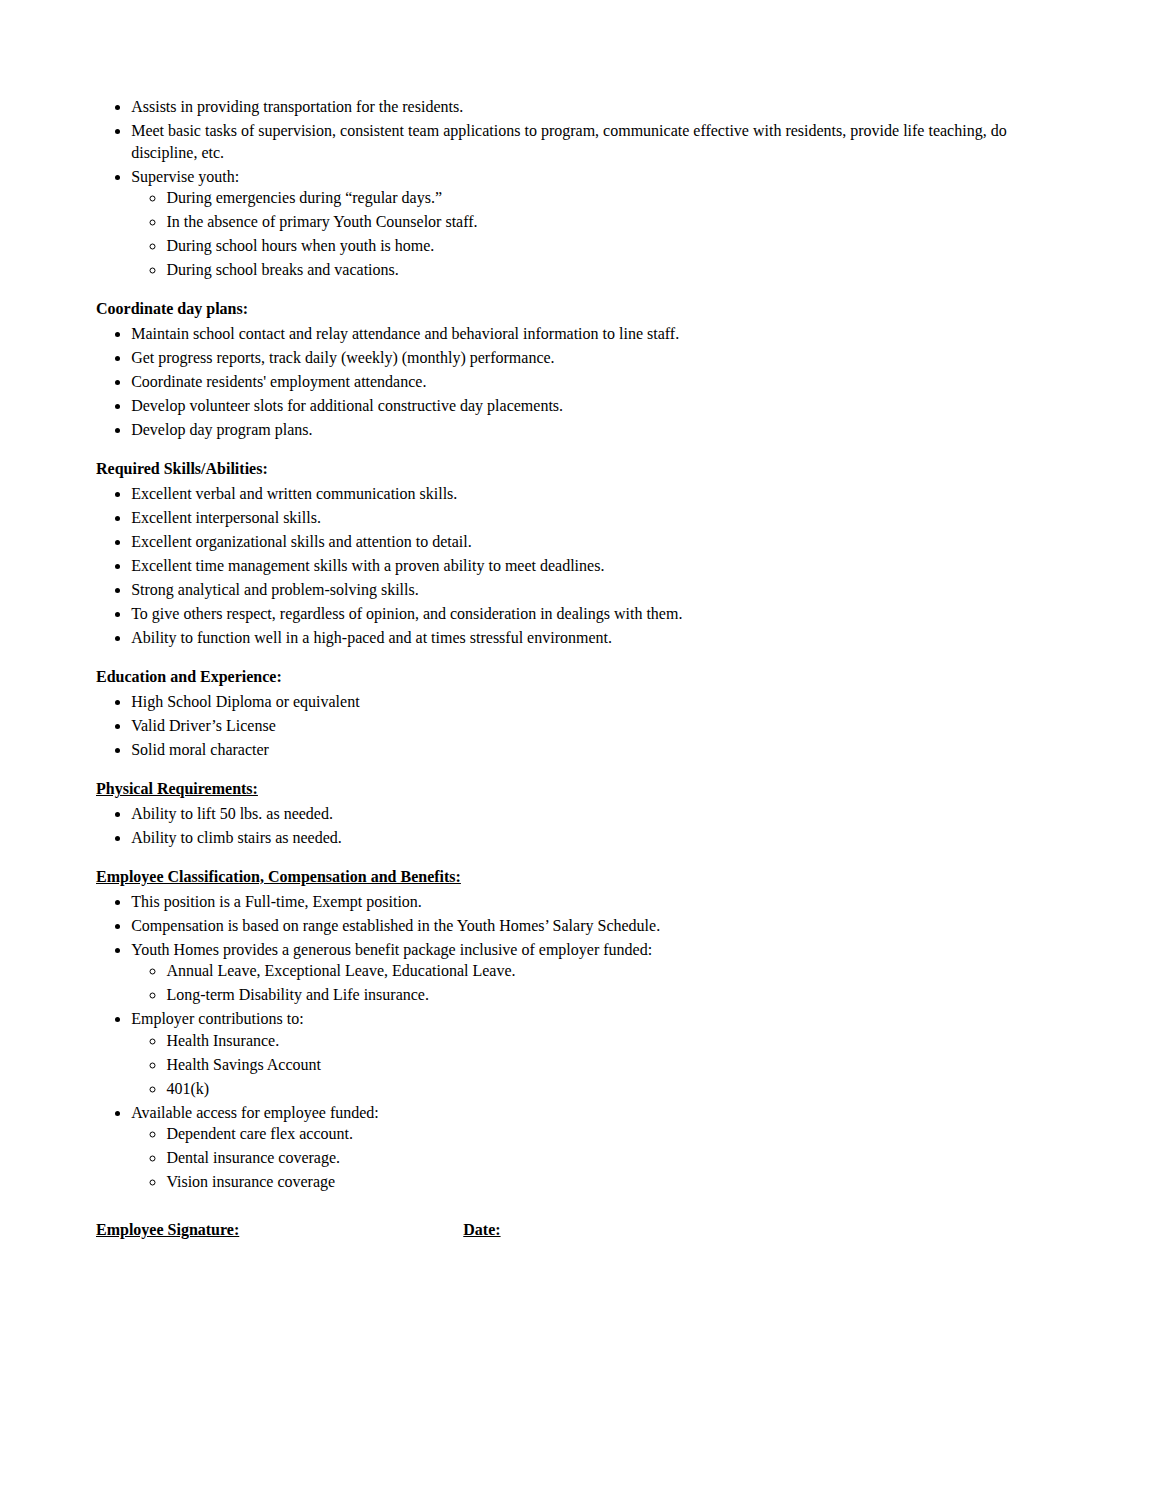Assists in providing transportation for the residents.
Meet basic tasks of supervision, consistent team applications to program, communicate effective with residents, provide life teaching, do discipline, etc.
Supervise youth:
During emergencies during “regular days.”
In the absence of primary Youth Counselor staff.
During school hours when youth is home.
During school breaks and vacations.
Coordinate day plans:
Maintain school contact and relay attendance and behavioral information to line staff.
Get progress reports, track daily (weekly) (monthly) performance.
Coordinate residents' employment attendance.
Develop volunteer slots for additional constructive day placements.
Develop day program plans.
Required Skills/Abilities:
Excellent verbal and written communication skills.
Excellent interpersonal skills.
Excellent organizational skills and attention to detail.
Excellent time management skills with a proven ability to meet deadlines.
Strong analytical and problem-solving skills.
To give others respect, regardless of opinion, and consideration in dealings with them.
Ability to function well in a high-paced and at times stressful environment.
Education and Experience:
High School Diploma or equivalent
Valid Driver’s License
Solid moral character
Physical Requirements:
Ability to lift 50 lbs. as needed.
Ability to climb stairs as needed.
Employee Classification, Compensation and Benefits:
This position is a Full-time, Exempt position.
Compensation is based on range established in the Youth Homes’ Salary Schedule.
Youth Homes provides a generous benefit package inclusive of employer funded:
Annual Leave, Exceptional Leave, Educational Leave.
Long-term Disability and Life insurance.
Employer contributions to:
Health Insurance.
Health Savings Account
401(k)
Available access for employee funded:
Dependent care flex account.
Dental insurance coverage.
Vision insurance coverage
Employee Signature:Date: